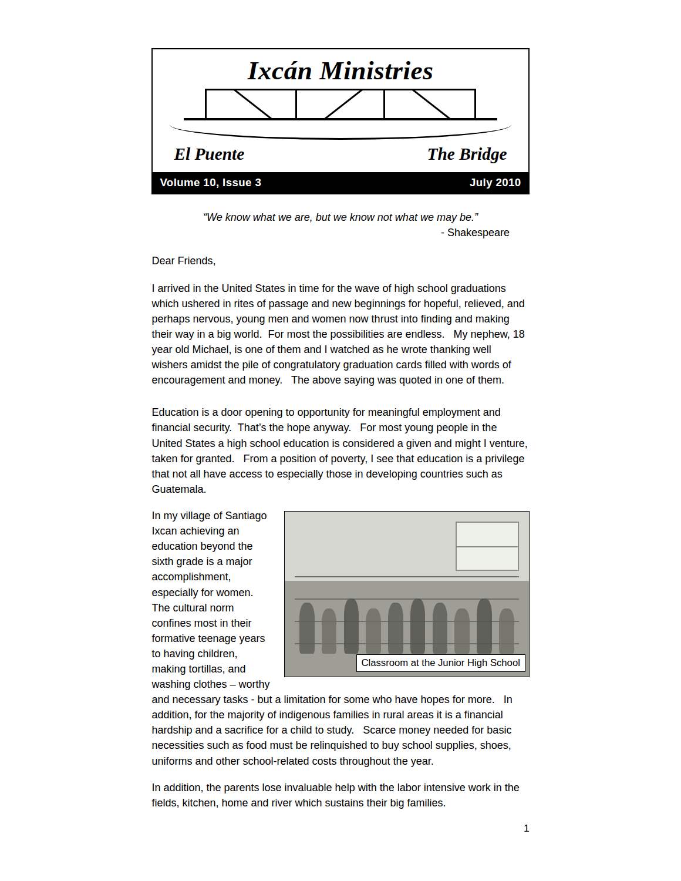Ixcán Ministries
El Puente The Bridge
Volume 10, Issue 3 July 2010
“We know what we are, but we know not what we may be.”
- Shakespeare
Dear Friends,
I arrived in the United States in time for the wave of high school graduations which ushered in rites of passage and new beginnings for hopeful, relieved, and perhaps nervous, young men and women now thrust into finding and making their way in a big world. For most the possibilities are endless. My nephew, 18 year old Michael, is one of them and I watched as he wrote thanking well wishers amidst the pile of congratulatory graduation cards filled with words of encouragement and money. The above saying was quoted in one of them.
Education is a door opening to opportunity for meaningful employment and financial security. That’s the hope anyway. For most young people in the United States a high school education is considered a given and might I venture, taken for granted. From a position of poverty, I see that education is a privilege that not all have access to especially those in developing countries such as Guatemala.
Classroom at the Junior High School
In my village of Santiago Ixcan achieving an education beyond the sixth grade is a major accomplishment, especially for women. The cultural norm confines most in their formative teenage years to having children, making tortillas, and washing clothes – worthy and necessary tasks - but a limitation for some who have hopes for more. In addition, for the majority of indigenous families in rural areas it is a financial hardship and a sacrifice for a child to study. Scarce money needed for basic necessities such as food must be relinquished to buy school supplies, shoes, uniforms and other school-related costs throughout the year.
In addition, the parents lose invaluable help with the labor intensive work in the fields, kitchen, home and river which sustains their big families.
1